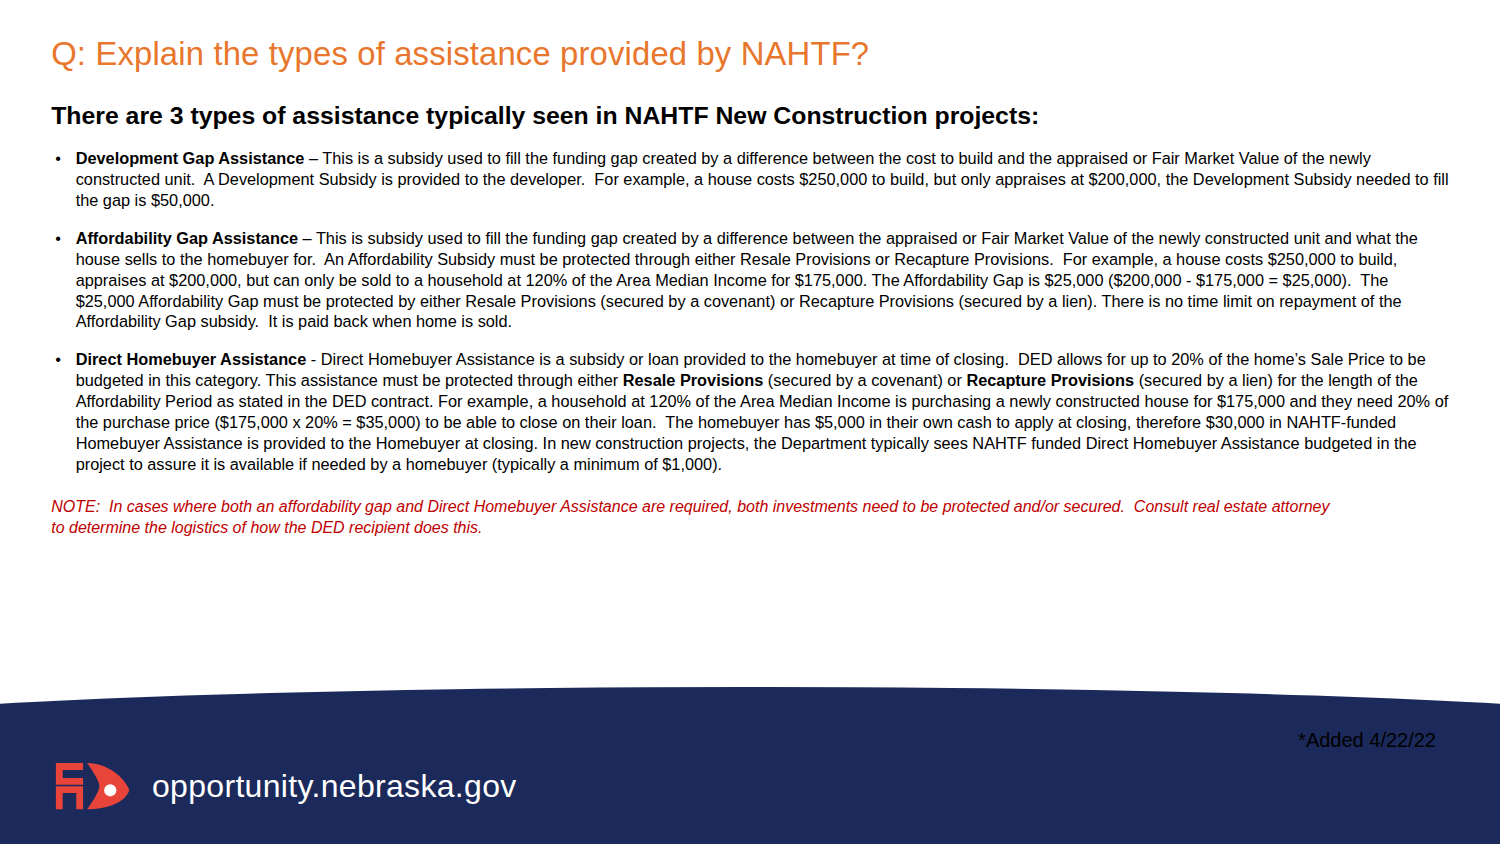Q: Explain the types of assistance provided by NAHTF?
There are 3 types of assistance typically seen in NAHTF New Construction projects:
Development Gap Assistance – This is a subsidy used to fill the funding gap created by a difference between the cost to build and the appraised or Fair Market Value of the newly constructed unit. A Development Subsidy is provided to the developer. For example, a house costs $250,000 to build, but only appraises at $200,000, the Development Subsidy needed to fill the gap is $50,000.
Affordability Gap Assistance – This is subsidy used to fill the funding gap created by a difference between the appraised or Fair Market Value of the newly constructed unit and what the house sells to the homebuyer for. An Affordability Subsidy must be protected through either Resale Provisions or Recapture Provisions. For example, a house costs $250,000 to build, appraises at $200,000, but can only be sold to a household at 120% of the Area Median Income for $175,000. The Affordability Gap is $25,000 ($200,000 - $175,000 = $25,000). The $25,000 Affordability Gap must be protected by either Resale Provisions (secured by a covenant) or Recapture Provisions (secured by a lien). There is no time limit on repayment of the Affordability Gap subsidy. It is paid back when home is sold.
Direct Homebuyer Assistance - Direct Homebuyer Assistance is a subsidy or loan provided to the homebuyer at time of closing. DED allows for up to 20% of the home’s Sale Price to be budgeted in this category. This assistance must be protected through either Resale Provisions (secured by a covenant) or Recapture Provisions (secured by a lien) for the length of the Affordability Period as stated in the DED contract. For example, a household at 120% of the Area Median Income is purchasing a newly constructed house for $175,000 and they need 20% of the purchase price ($175,000 x 20% = $35,000) to be able to close on their loan. The homebuyer has $5,000 in their own cash to apply at closing, therefore $30,000 in NAHTF-funded Homebuyer Assistance is provided to the Homebuyer at closing. In new construction projects, the Department typically sees NAHTF funded Direct Homebuyer Assistance budgeted in the project to assure it is available if needed by a homebuyer (typically a minimum of $1,000).
NOTE: In cases where both an affordability gap and Direct Homebuyer Assistance are required, both investments need to be protected and/or secured. Consult real estate attorney to determine the logistics of how the DED recipient does this.
*Added 4/22/22
opportunity.nebraska.gov